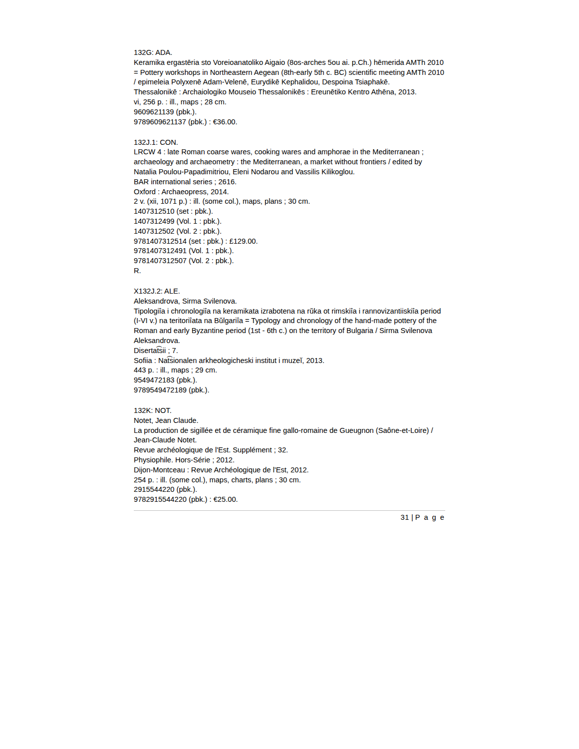132G: ADA.
Keramika ergastēria sto Voreioanatoliko Aigaio (8os-arches 5ou ai. p.Ch.) hēmerida AMTh 2010 = Pottery workshops in Northeastern Aegean (8th-early 5th c. BC) scientific meeting AMTh 2010 / epimeleia Polyxenē Adam-Velenē, Eurydikē Kephalidou, Despoina Tsiaphakē.
Thessalonikē : Archaiologiko Mouseio Thessalonikēs : Ereunētiko Kentro Athēna, 2013.
vi, 256 p. : ill., maps ; 28 cm.
9609621139 (pbk.).
9789609621137 (pbk.) : €36.00.
132J.1: CON.
LRCW 4 : late Roman coarse wares, cooking wares and amphorae in the Mediterranean ; archaeology and archaeometry : the Mediterranean, a market without frontiers / edited by Natalia Poulou-Papadimitriou, Eleni Nodarou and Vassilis Kilikoglou.
BAR international series ; 2616.
Oxford : Archaeopress, 2014.
2 v. (xii, 1071 p.) : ill. (some col.), maps, plans ; 30 cm.
1407312510 (set : pbk.).
1407312499 (Vol. 1 : pbk.).
1407312502 (Vol. 2 : pbk.).
9781407312514 (set : pbk.) : £129.00.
9781407312491 (Vol. 1 : pbk.).
9781407312507 (Vol. 2 : pbk.).
R.
X132J.2: ALE.
Aleksandrova, Sirma Svilenova.
Tipologiîa i chronologiîa na keramikata izrabotena na rŭka ot rimskiîa i rannovizantiiskiîa period (I-VI v.) na teritoriîata na Bŭlgariîa = Typology and chronology of the hand-made pottery of the Roman and early Byzantine period (1st - 6th c.) on the territory of Bulgaria / Sirma Svilenova Aleksandrova.
Disertat͡sii ; 7.
Sofiia : Nat͡sionalen arkheologicheski institut i muzeĭ, 2013.
443 p. : ill., maps ; 29 cm.
9549472183 (pbk.).
9789549472189 (pbk.).
132K: NOT.
Notet, Jean Claude.
La production de sigillée et de céramique fine gallo-romaine de Gueugnon (Saône-et-Loire) / Jean-Claude Notet.
Revue archéologique de l'Est. Supplément ; 32.
Physiophile. Hors-Série ; 2012.
Dijon-Montceau : Revue Archéologique de l'Est, 2012.
254 p. : ill. (some col.), maps, charts, plans ; 30 cm.
2915544220 (pbk.).
9782915544220 (pbk.) : €25.00.
31 | P a g e